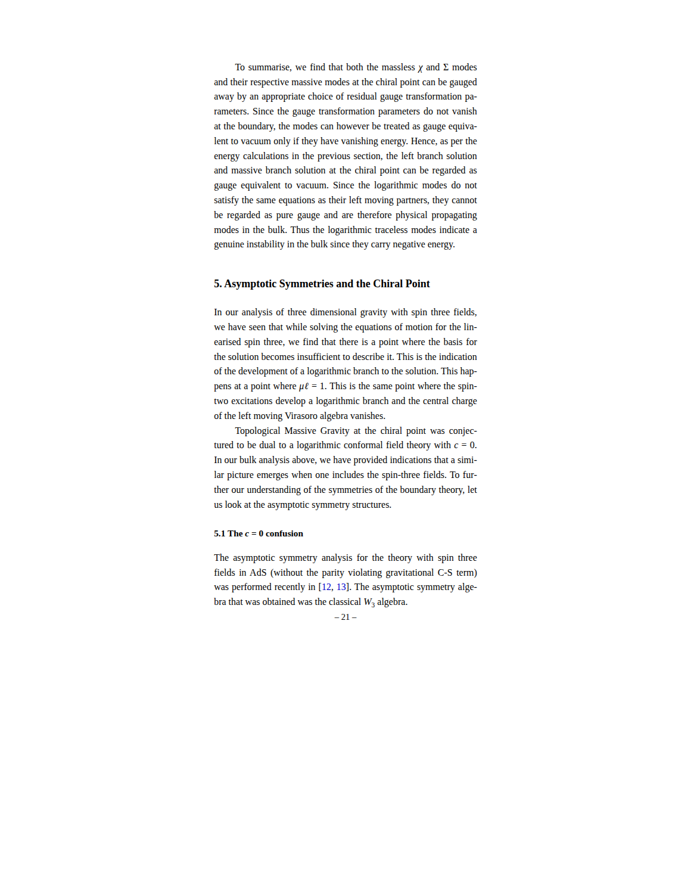To summarise, we find that both the massless χ and Σ modes and their respective massive modes at the chiral point can be gauged away by an appropriate choice of residual gauge transformation parameters. Since the gauge transformation parameters do not vanish at the boundary, the modes can however be treated as gauge equivalent to vacuum only if they have vanishing energy. Hence, as per the energy calculations in the previous section, the left branch solution and massive branch solution at the chiral point can be regarded as gauge equivalent to vacuum. Since the logarithmic modes do not satisfy the same equations as their left moving partners, they cannot be regarded as pure gauge and are therefore physical propagating modes in the bulk. Thus the logarithmic traceless modes indicate a genuine instability in the bulk since they carry negative energy.
5. Asymptotic Symmetries and the Chiral Point
In our analysis of three dimensional gravity with spin three fields, we have seen that while solving the equations of motion for the linearised spin three, we find that there is a point where the basis for the solution becomes insufficient to describe it. This is the indication of the development of a logarithmic branch to the solution. This happens at a point where μℓ = 1. This is the same point where the spin-two excitations develop a logarithmic branch and the central charge of the left moving Virasoro algebra vanishes.
Topological Massive Gravity at the chiral point was conjectured to be dual to a logarithmic conformal field theory with c = 0. In our bulk analysis above, we have provided indications that a similar picture emerges when one includes the spin-three fields. To further our understanding of the symmetries of the boundary theory, let us look at the asymptotic symmetry structures.
5.1 The c = 0 confusion
The asymptotic symmetry analysis for the theory with spin three fields in AdS (without the parity violating gravitational C-S term) was performed recently in [12, 13]. The asymptotic symmetry algebra that was obtained was the classical W3 algebra.
– 21 –